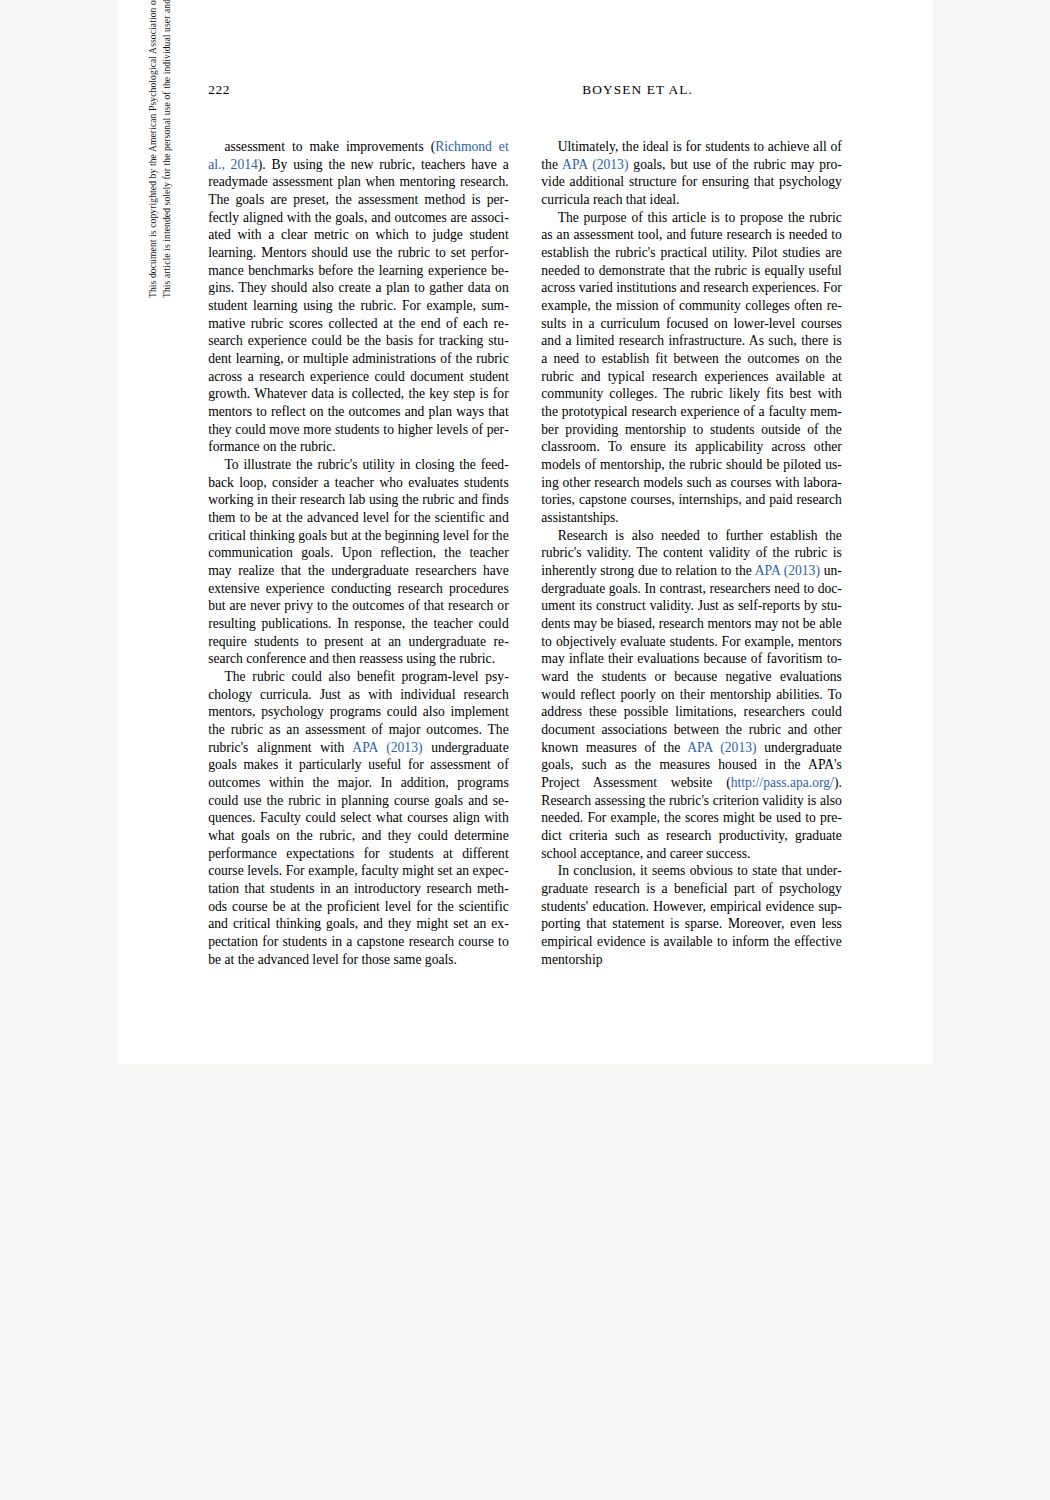This document is copyrighted by the American Psychological Association or one of its allied publishers. This article is intended solely for the personal use of the individual user and is not to be disseminated broadly.
222
BOYSEN ET AL.
assessment to make improvements (Richmond et al., 2014). By using the new rubric, teachers have a readymade assessment plan when mentoring research. The goals are preset, the assessment method is perfectly aligned with the goals, and outcomes are associated with a clear metric on which to judge student learning. Mentors should use the rubric to set performance benchmarks before the learning experience begins. They should also create a plan to gather data on student learning using the rubric. For example, summative rubric scores collected at the end of each research experience could be the basis for tracking student learning, or multiple administrations of the rubric across a research experience could document student growth. Whatever data is collected, the key step is for mentors to reflect on the outcomes and plan ways that they could move more students to higher levels of performance on the rubric.
To illustrate the rubric's utility in closing the feedback loop, consider a teacher who evaluates students working in their research lab using the rubric and finds them to be at the advanced level for the scientific and critical thinking goals but at the beginning level for the communication goals. Upon reflection, the teacher may realize that the undergraduate researchers have extensive experience conducting research procedures but are never privy to the outcomes of that research or resulting publications. In response, the teacher could require students to present at an undergraduate research conference and then reassess using the rubric.
The rubric could also benefit program-level psychology curricula. Just as with individual research mentors, psychology programs could also implement the rubric as an assessment of major outcomes. The rubric's alignment with APA (2013) undergraduate goals makes it particularly useful for assessment of outcomes within the major. In addition, programs could use the rubric in planning course goals and sequences. Faculty could select what courses align with what goals on the rubric, and they could determine performance expectations for students at different course levels. For example, faculty might set an expectation that students in an introductory research methods course be at the proficient level for the scientific and critical thinking goals, and they might set an expectation for students in a capstone research course to be at the advanced level for those same goals.
Ultimately, the ideal is for students to achieve all of the APA (2013) goals, but use of the rubric may provide additional structure for ensuring that psychology curricula reach that ideal.
The purpose of this article is to propose the rubric as an assessment tool, and future research is needed to establish the rubric's practical utility. Pilot studies are needed to demonstrate that the rubric is equally useful across varied institutions and research experiences. For example, the mission of community colleges often results in a curriculum focused on lower-level courses and a limited research infrastructure. As such, there is a need to establish fit between the outcomes on the rubric and typical research experiences available at community colleges. The rubric likely fits best with the prototypical research experience of a faculty member providing mentorship to students outside of the classroom. To ensure its applicability across other models of mentorship, the rubric should be piloted using other research models such as courses with laboratories, capstone courses, internships, and paid research assistantships.
Research is also needed to further establish the rubric's validity. The content validity of the rubric is inherently strong due to relation to the APA (2013) undergraduate goals. In contrast, researchers need to document its construct validity. Just as self-reports by students may be biased, research mentors may not be able to objectively evaluate students. For example, mentors may inflate their evaluations because of favoritism toward the students or because negative evaluations would reflect poorly on their mentorship abilities. To address these possible limitations, researchers could document associations between the rubric and other known measures of the APA (2013) undergraduate goals, such as the measures housed in the APA's Project Assessment website (http://pass.apa.org/). Research assessing the rubric's criterion validity is also needed. For example, the scores might be used to predict criteria such as research productivity, graduate school acceptance, and career success.
In conclusion, it seems obvious to state that undergraduate research is a beneficial part of psychology students' education. However, empirical evidence supporting that statement is sparse. Moreover, even less empirical evidence is available to inform the effective mentorship